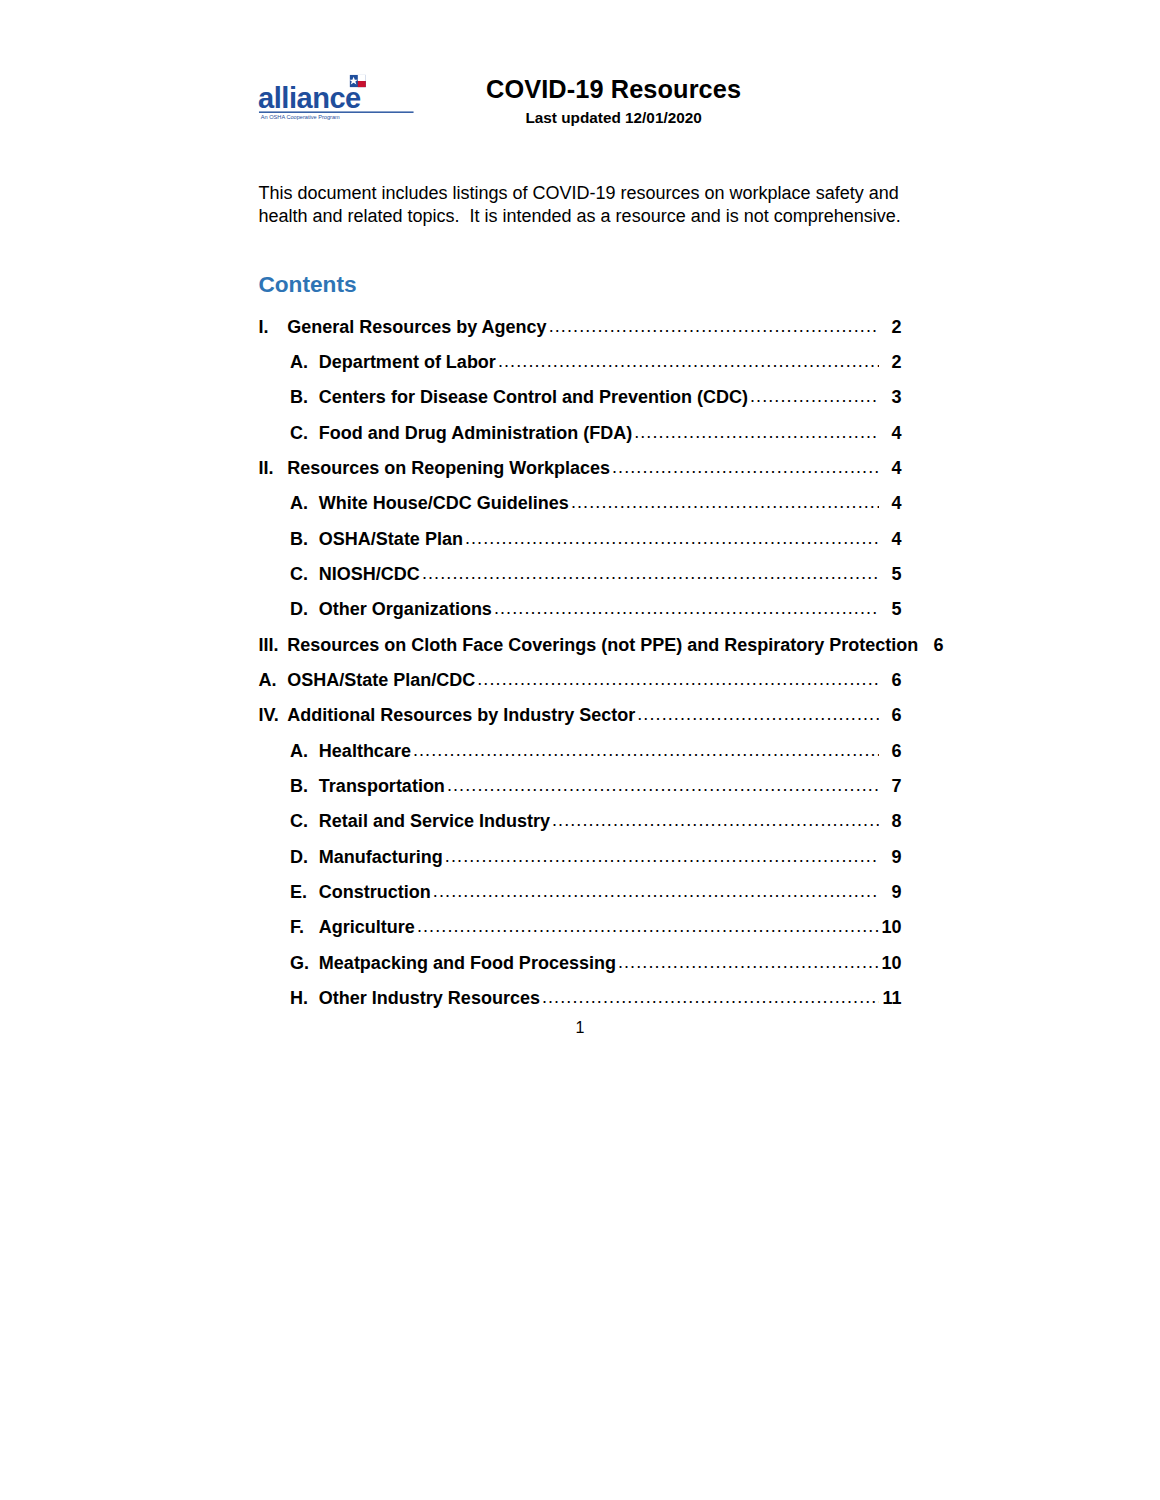alliance An OSHA Cooperative Program
COVID-19 Resources
Last updated 12/01/2020
This document includes listings of COVID-19 resources on workplace safety and health and related topics. It is intended as a resource and is not comprehensive.
Contents
I. General Resources by Agency ........................................................................... 2
A. Department of Labor ................................................................................... 2
B. Centers for Disease Control and Prevention (CDC) ..................................... 3
C. Food and Drug Administration (FDA) ........................................................... 4
II. Resources on Reopening Workplaces ............................................................ 4
A. White House/CDC Guidelines ........................................................................ 4
B. OSHA/State Plan ..................................................................................... 4
C. NIOSH/CDC .................................................................................................. 5
D. Other Organizations .................................................................................. 5
III. Resources on Cloth Face Coverings (not PPE) and Respiratory Protection ...... 6
A. OSHA/State Plan/CDC ................................................................................... 6
IV. Additional Resources by Industry Sector ....................................................... 6
A. Healthcare ................................................................................................... 6
B. Transportation ......................................................................................... 7
C. Retail and Service Industry .......................................................................... 8
D. Manufacturing ......................................................................................... 9
E. Construction ................................................................................................ 9
F. Agriculture .................................................................................................. 10
G. Meatpacking and Food Processing ............................................................ 10
H. Other Industry Resources .......................................................................... 11
1